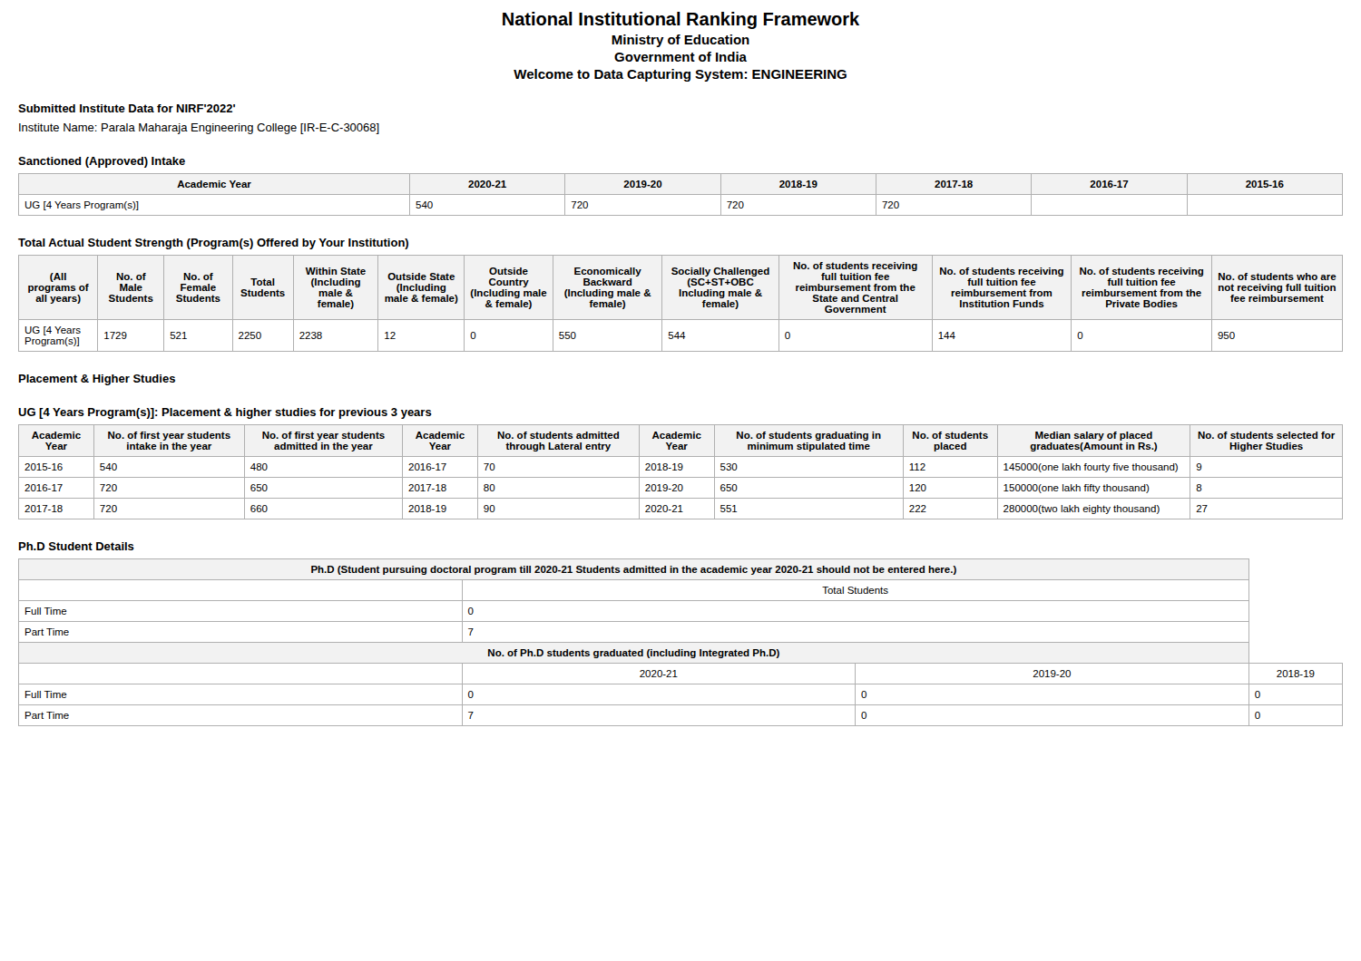National Institutional Ranking Framework
Ministry of Education
Government of India
Welcome to Data Capturing System: ENGINEERING
Submitted Institute Data for NIRF'2022'
Institute Name: Parala Maharaja Engineering College [IR-E-C-30068]
Sanctioned (Approved) Intake
| Academic Year | 2020-21 | 2019-20 | 2018-19 | 2017-18 | 2016-17 | 2015-16 |
| --- | --- | --- | --- | --- | --- | --- |
| UG [4 Years Program(s)] | 540 | 720 | 720 | 720 | | |
Total Actual Student Strength (Program(s) Offered by Your Institution)
| (All programs of all years) | No. of Male Students | No. of Female Students | Total Students | Within State (Including male & female) | Outside State (Including male & female) | Outside Country (Including male & female) | Economically Backward (Including male & female) | Socially Challenged (SC+ST+OBC Including male & female) | No. of students receiving full tuition fee reimbursement from the State and Central Government | No. of students receiving full tuition fee reimbursement from Institution Funds | No. of students receiving full tuition fee reimbursement from the Private Bodies | No. of students who are not receiving full tuition fee reimbursement |
| --- | --- | --- | --- | --- | --- | --- | --- | --- | --- | --- | --- | --- |
| UG [4 Years Program(s)] | 1729 | 521 | 2250 | 2238 | 12 | 0 | 550 | 544 | 0 | 144 | 0 | 950 |
Placement & Higher Studies
UG [4 Years Program(s)]: Placement & higher studies for previous 3 years
| Academic Year | No. of first year students intake in the year | No. of first year students admitted in the year | Academic Year | No. of students admitted through Lateral entry | Academic Year | No. of students graduating in minimum stipulated time | No. of students placed | Median salary of placed graduates(Amount in Rs.) | No. of students selected for Higher Studies |
| --- | --- | --- | --- | --- | --- | --- | --- | --- | --- |
| 2015-16 | 540 | 480 | 2016-17 | 70 | 2018-19 | 530 | 112 | 145000(one lakh fourty five thousand) | 9 |
| 2016-17 | 720 | 650 | 2017-18 | 80 | 2019-20 | 650 | 120 | 150000(one lakh fifty thousand) | 8 |
| 2017-18 | 720 | 660 | 2018-19 | 90 | 2020-21 | 551 | 222 | 280000(two lakh eighty thousand) | 27 |
Ph.D Student Details
| Ph.D (Student pursuing doctoral program till 2020-21 Students admitted in the academic year 2020-21 should not be entered here.) |
| --- |
| | Total Students |
| Full Time | 0 |
| Part Time | 7 |
| No. of Ph.D students graduated (including Integrated Ph.D) |
| | 2020-21 | 2019-20 | 2018-19 |
| Full Time | 0 | 0 | 0 |
| Part Time | 7 | 0 | 0 |